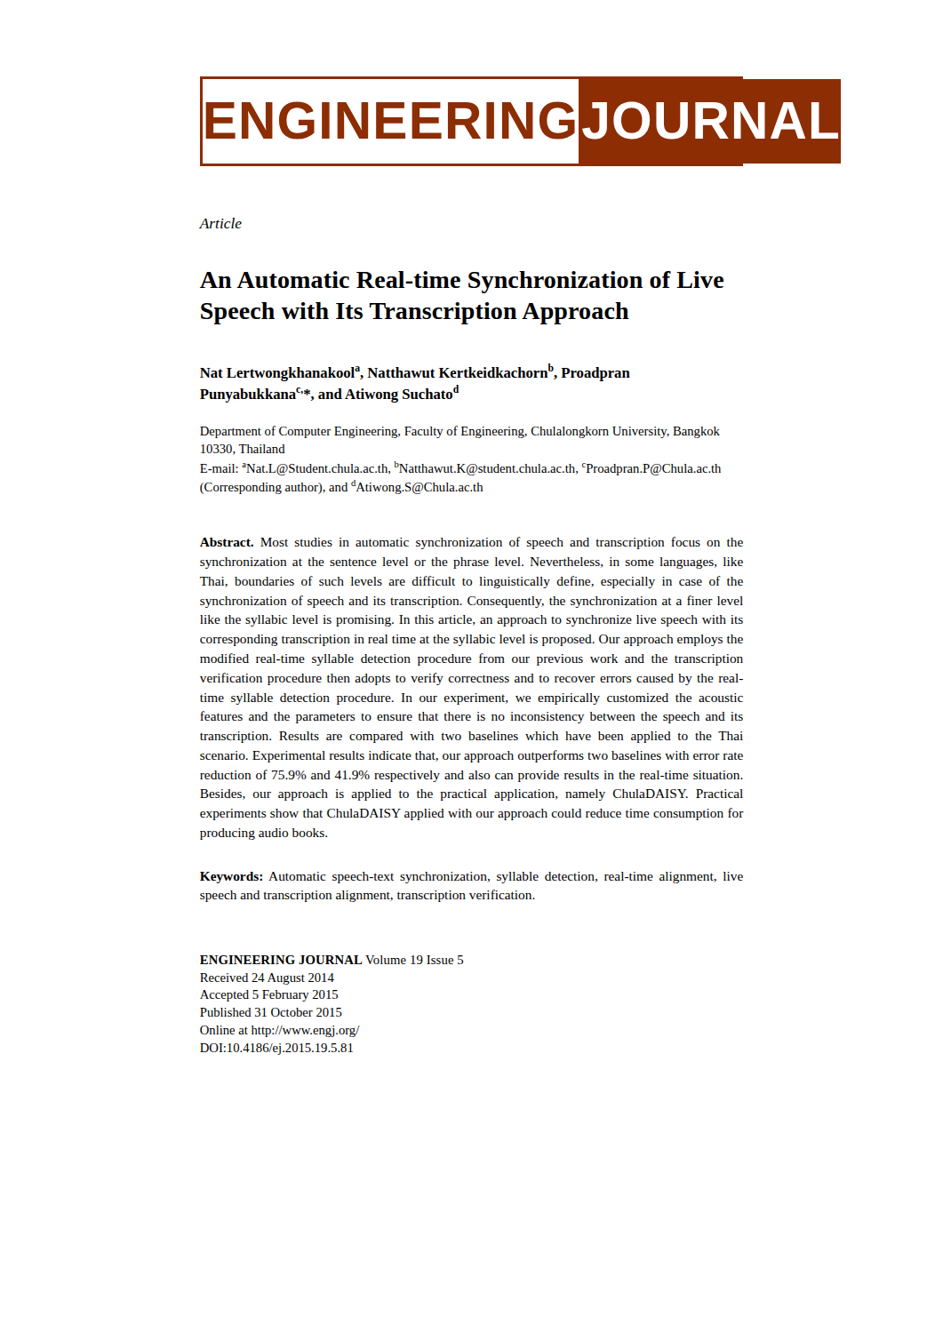ENGINEERING
JOURNAL
Article
An Automatic Real-time Synchronization of Live Speech with Its Transcription Approach
Nat Lertwongkhanakoola, Natthawut Kertkeidkachornb, Proadpran Punyabukkanac,*, and Atiwong Suchatod
Department of Computer Engineering, Faculty of Engineering, Chulalongkorn University, Bangkok 10330, Thailand
E-mail: aNat.L@Student.chula.ac.th, bNatthawut.K@student.chula.ac.th, cProadpran.P@Chula.ac.th (Corresponding author), and dAtiwong.S@Chula.ac.th
Abstract. Most studies in automatic synchronization of speech and transcription focus on the synchronization at the sentence level or the phrase level. Nevertheless, in some languages, like Thai, boundaries of such levels are difficult to linguistically define, especially in case of the synchronization of speech and its transcription. Consequently, the synchronization at a finer level like the syllabic level is promising. In this article, an approach to synchronize live speech with its corresponding transcription in real time at the syllabic level is proposed. Our approach employs the modified real-time syllable detection procedure from our previous work and the transcription verification procedure then adopts to verify correctness and to recover errors caused by the real-time syllable detection procedure. In our experiment, we empirically customized the acoustic features and the parameters to ensure that there is no inconsistency between the speech and its transcription. Results are compared with two baselines which have been applied to the Thai scenario. Experimental results indicate that, our approach outperforms two baselines with error rate reduction of 75.9% and 41.9% respectively and also can provide results in the real-time situation. Besides, our approach is applied to the practical application, namely ChulaDAISY. Practical experiments show that ChulaDAISY applied with our approach could reduce time consumption for producing audio books.
Keywords: Automatic speech-text synchronization, syllable detection, real-time alignment, live speech and transcription alignment, transcription verification.
ENGINEERING JOURNAL Volume 19 Issue 5
Received 24 August 2014
Accepted 5 February 2015
Published 31 October 2015
Online at http://www.engj.org/
DOI:10.4186/ej.2015.19.5.81